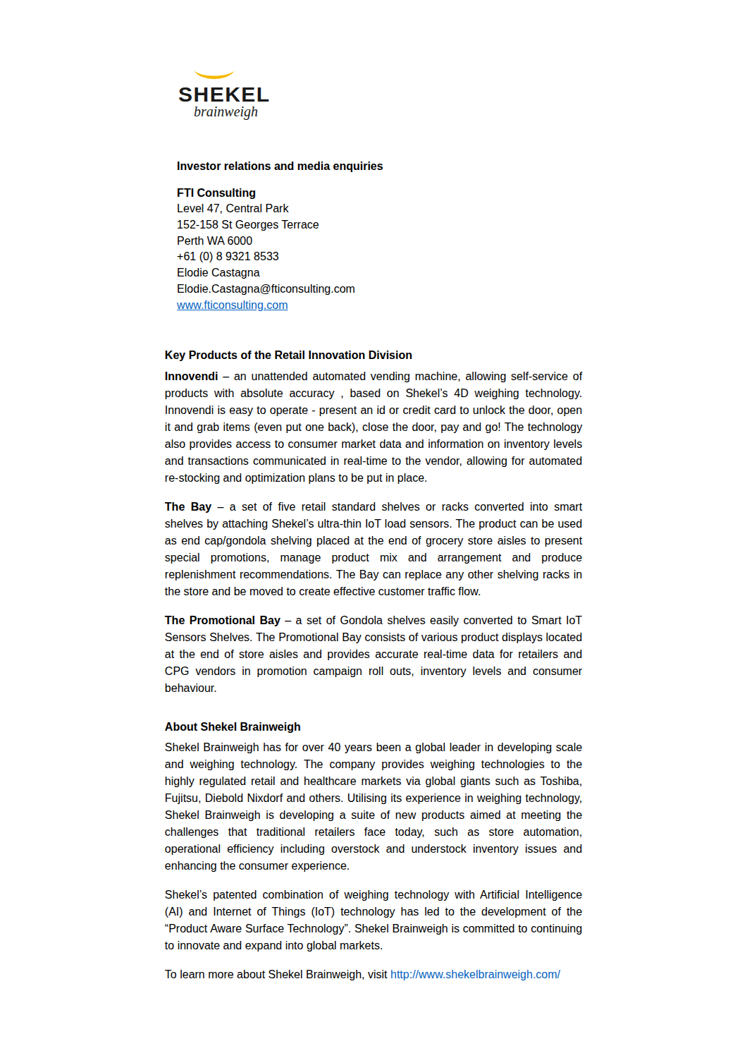SHEKEL brainweigh
Investor relations and media enquiries
FTI Consulting
Level 47, Central Park
152-158 St Georges Terrace
Perth WA 6000
+61 (0) 8 9321 8533
Elodie Castagna
Elodie.Castagna@fticonsulting.com
www.fticonsulting.com
Key Products of the Retail Innovation Division
Innovendi – an unattended automated vending machine, allowing self-service of products with absolute accuracy , based on Shekel’s 4D weighing technology. Innovendi is easy to operate - present an id or credit card to unlock the door, open it and grab items (even put one back), close the door, pay and go! The technology also provides access to consumer market data and information on inventory levels and transactions communicated in real-time to the vendor, allowing for automated re-stocking and optimization plans to be put in place.
The Bay – a set of five retail standard shelves or racks converted into smart shelves by attaching Shekel’s ultra-thin IoT load sensors. The product can be used as end cap/gondola shelving placed at the end of grocery store aisles to present special promotions, manage product mix and arrangement and produce replenishment recommendations. The Bay can replace any other shelving racks in the store and be moved to create effective customer traffic flow.
The Promotional Bay – a set of Gondola shelves easily converted to Smart IoT Sensors Shelves. The Promotional Bay consists of various product displays located at the end of store aisles and provides accurate real-time data for retailers and CPG vendors in promotion campaign roll outs, inventory levels and consumer behaviour.
About Shekel Brainweigh
Shekel Brainweigh has for over 40 years been a global leader in developing scale and weighing technology. The company provides weighing technologies to the highly regulated retail and healthcare markets via global giants such as Toshiba, Fujitsu, Diebold Nixdorf and others. Utilising its experience in weighing technology, Shekel Brainweigh is developing a suite of new products aimed at meeting the challenges that traditional retailers face today, such as store automation, operational efficiency including overstock and understock inventory issues and enhancing the consumer experience.
Shekel’s patented combination of weighing technology with Artificial Intelligence (AI) and Internet of Things (IoT) technology has led to the development of the “Product Aware Surface Technology”. Shekel Brainweigh is committed to continuing to innovate and expand into global markets.
To learn more about Shekel Brainweigh, visit http://www.shekelbrainweigh.com/